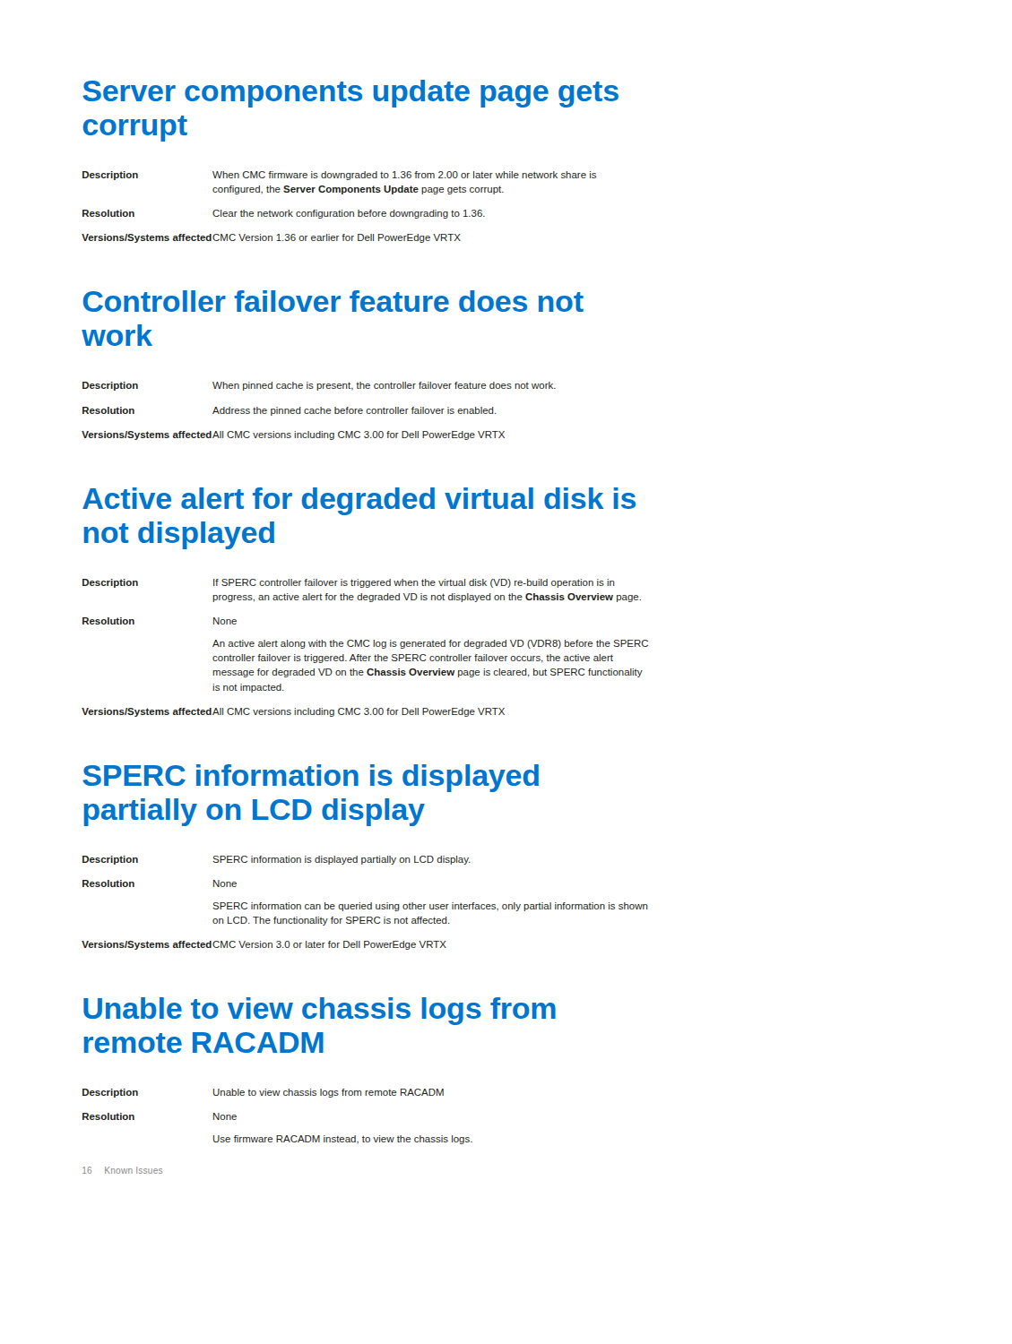Server components update page gets corrupt
| Description | When CMC firmware is downgraded to 1.36 from 2.00 or later while network share is configured, the Server Components Update page gets corrupt. |
| Resolution | Clear the network configuration before downgrading to 1.36. |
| Versions/Systems affected | CMC Version 1.36 or earlier for Dell PowerEdge VRTX |
Controller failover feature does not work
| Description | When pinned cache is present, the controller failover feature does not work. |
| Resolution | Address the pinned cache before controller failover is enabled. |
| Versions/Systems affected | All CMC versions including CMC 3.00 for Dell PowerEdge VRTX |
Active alert for degraded virtual disk is not displayed
| Description | If SPERC controller failover is triggered when the virtual disk (VD) re-build operation is in progress, an active alert for the degraded VD is not displayed on the Chassis Overview page. |
| Resolution | None An active alert along with the CMC log is generated for degraded VD (VDR8) before the SPERC controller failover is triggered. After the SPERC controller failover occurs, the active alert message for degraded VD on the Chassis Overview page is cleared, but SPERC functionality is not impacted. |
| Versions/Systems affected | All CMC versions including CMC 3.00 for Dell PowerEdge VRTX |
SPERC information is displayed partially on LCD display
| Description | SPERC information is displayed partially on LCD display. |
| Resolution | None SPERC information can be queried using other user interfaces, only partial information is shown on LCD. The functionality for SPERC is not affected. |
| Versions/Systems affected | CMC Version 3.0 or later for Dell PowerEdge VRTX |
Unable to view chassis logs from remote RACADM
| Description | Unable to view chassis logs from remote RACADM |
| Resolution | None Use firmware RACADM instead, to view the chassis logs. |
16 Known Issues